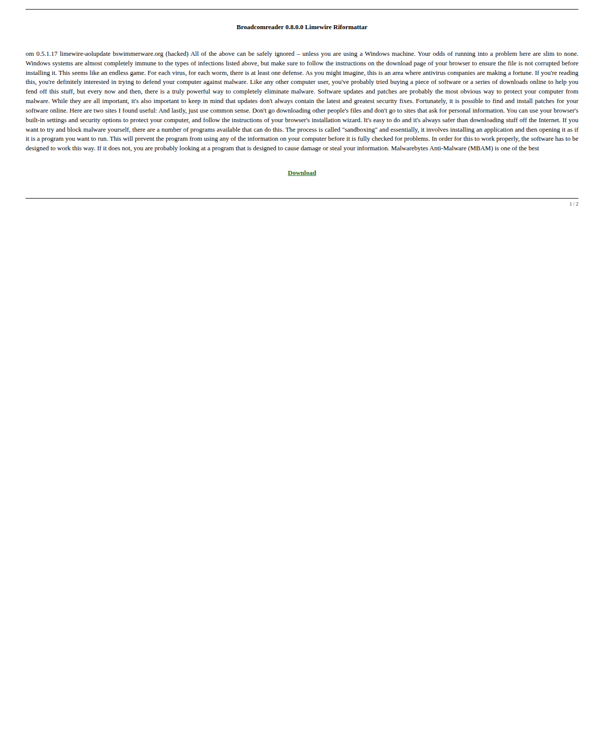Broadcomreader 0.8.0.0 Limewire Riformattar
om 0.5.1.17 limewire-aolupdate bswimmerware.org (hacked) All of the above can be safely ignored – unless you are using a Windows machine. Your odds of running into a problem here are slim to none. Windows systems are almost completely immune to the types of infections listed above, but make sure to follow the instructions on the download page of your browser to ensure the file is not corrupted before installing it. This seems like an endless game. For each virus, for each worm, there is at least one defense. As you might imagine, this is an area where antivirus companies are making a fortune. If you're reading this, you're definitely interested in trying to defend your computer against malware. Like any other computer user, you've probably tried buying a piece of software or a series of downloads online to help you fend off this stuff, but every now and then, there is a truly powerful way to completely eliminate malware. Software updates and patches are probably the most obvious way to protect your computer from malware. While they are all important, it's also important to keep in mind that updates don't always contain the latest and greatest security fixes. Fortunately, it is possible to find and install patches for your software online. Here are two sites I found useful: And lastly, just use common sense. Don't go downloading other people's files and don't go to sites that ask for personal information. You can use your browser's built-in settings and security options to protect your computer, and follow the instructions of your browser's installation wizard. It's easy to do and it's always safer than downloading stuff off the Internet. If you want to try and block malware yourself, there are a number of programs available that can do this. The process is called "sandboxing" and essentially, it involves installing an application and then opening it as if it is a program you want to run. This will prevent the program from using any of the information on your computer before it is fully checked for problems. In order for this to work properly, the software has to be designed to work this way. If it does not, you are probably looking at a program that is designed to cause damage or steal your information. Malwarebytes Anti-Malware (MBAM) is one of the best
Download
1 / 2